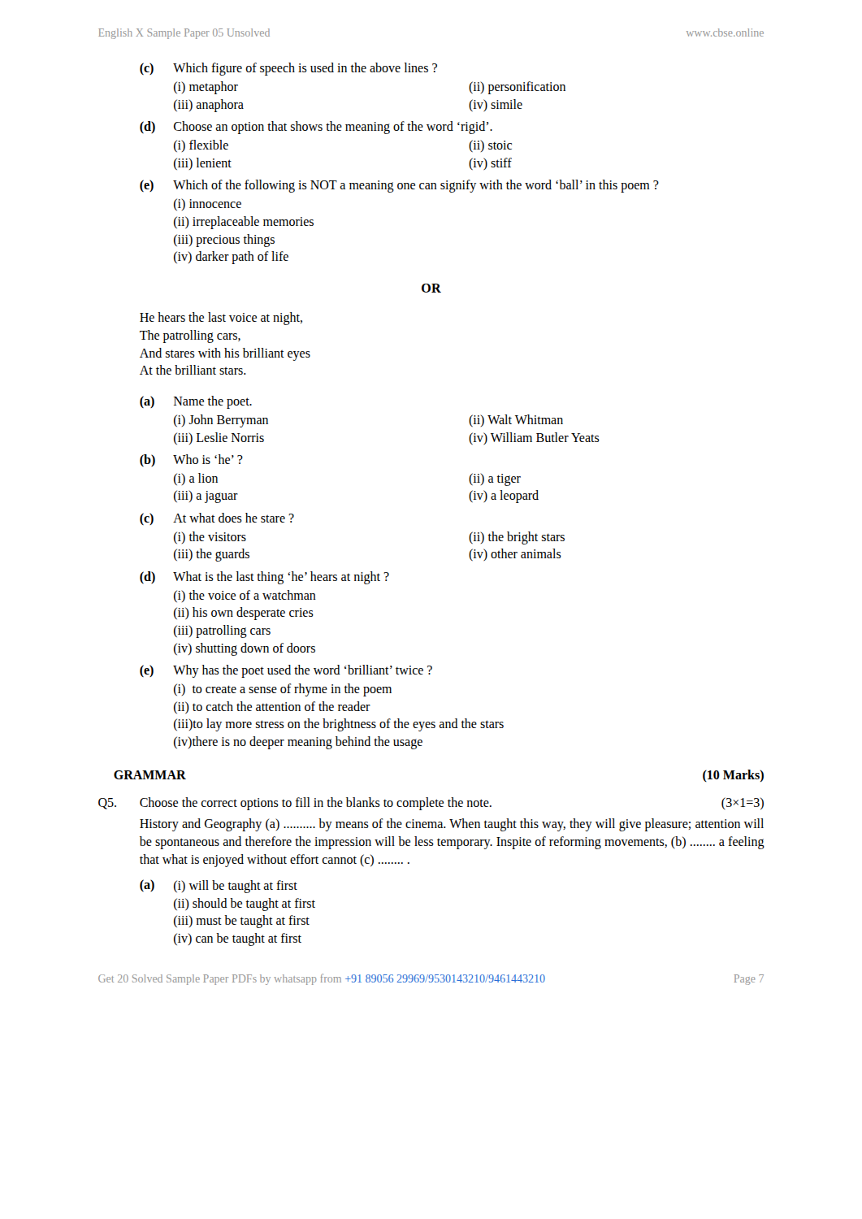English X Sample Paper 05 Unsolved www.cbse.online
(c)
Which figure of speech is used in the above lines ?
(i) metaphor
(ii) personification
(iii) anaphora
(iv) simile
(d)
Choose an option that shows the meaning of the word ‘rigid’.
(i) flexible
(ii) stoic
(iii) lenient
(iv) stiff
(e)
Which of the following is NOT a meaning one can signify with the word ‘ball’ in this poem ?
(i) innocence
(ii) irreplaceable memories
(iii) precious things
(iv) darker path of life
OR
He hears the last voice at night,
The patrolling cars,
And stares with his brilliant eyes
At the brilliant stars.
(a)
Name the poet.
(i) John Berryman
(ii) Walt Whitman
(iii) Leslie Norris
(iv) William Butler Yeats
(b)
Who is ‘he’ ?
(i) a lion
(ii) a tiger
(iii) a jaguar
(iv) a leopard
(c)
At what does he stare ?
(i) the visitors
(ii) the bright stars
(iii) the guards
(iv) other animals
(d)
What is the last thing ‘he’ hears at night ?
(i) the voice of a watchman
(ii) his own desperate cries
(iii) patrolling cars
(iv) shutting down of doors
(e)
Why has the poet used the word ‘brilliant’ twice ?
(i) to create a sense of rhyme in the poem
(ii) to catch the attention of the reader
(iii)to lay more stress on the brightness of the eyes and the stars
(iv)there is no deeper meaning behind the usage
GRAMMAR (10 Marks)
Q5.
(3×1=3) Choose the correct options to fill in the blanks to complete the note.
History and Geography (a) .......... by means of the cinema. When taught this way, they will give pleasure; attention will be spontaneous and therefore the impression will be less temporary. Inspite of reforming movements, (b) ........ a feeling that what is enjoyed without effort cannot (c) ........ .
(a)
(i) will be taught at first
(ii) should be taught at first
(iii) must be taught at first
(iv) can be taught at first
Get 20 Solved Sample Paper PDFs by whatsapp from +91 89056 29969/9530143210/9461443210 Page 7